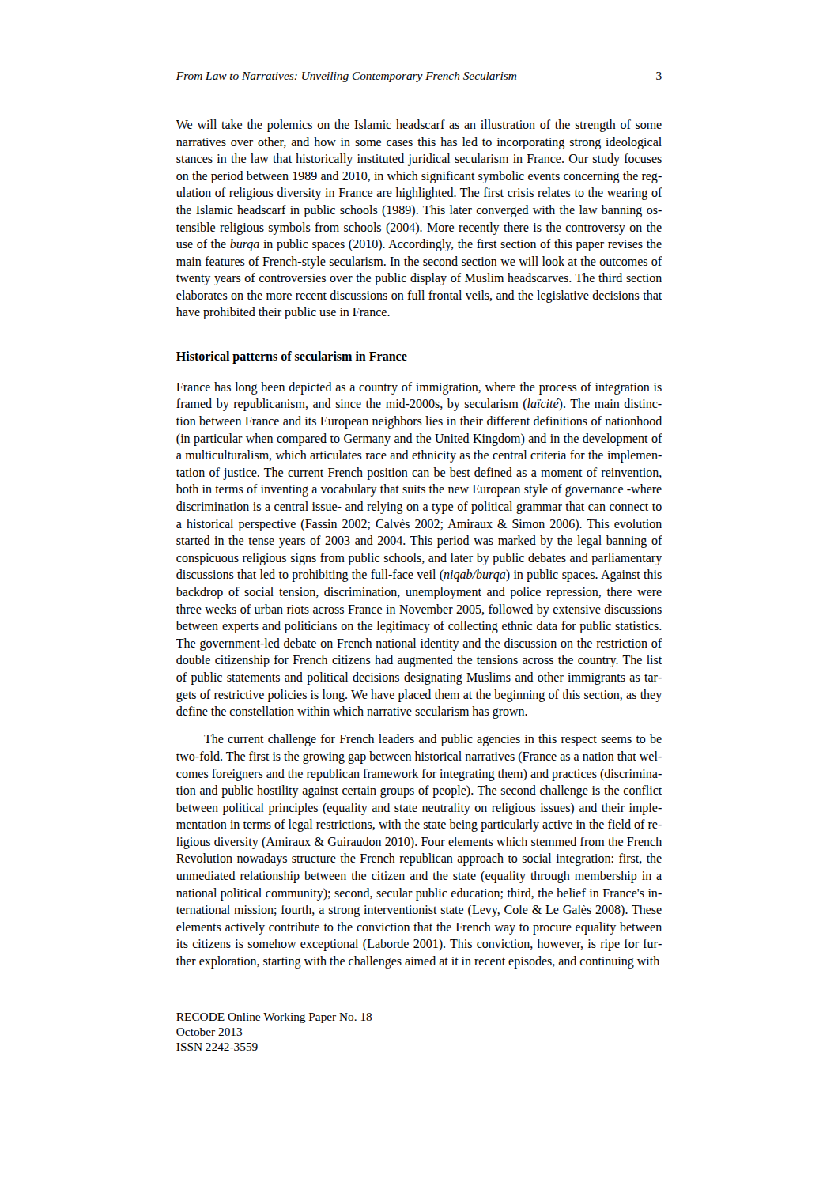From Law to Narratives: Unveiling Contemporary French Secularism 3
We will take the polemics on the Islamic headscarf as an illustration of the strength of some narratives over other, and how in some cases this has led to incorporating strong ideological stances in the law that historically instituted juridical secularism in France. Our study focuses on the period between 1989 and 2010, in which significant symbolic events concerning the regulation of religious diversity in France are highlighted. The first crisis relates to the wearing of the Islamic headscarf in public schools (1989). This later converged with the law banning ostensible religious symbols from schools (2004). More recently there is the controversy on the use of the burqa in public spaces (2010). Accordingly, the first section of this paper revises the main features of French-style secularism. In the second section we will look at the outcomes of twenty years of controversies over the public display of Muslim headscarves. The third section elaborates on the more recent discussions on full frontal veils, and the legislative decisions that have prohibited their public use in France.
Historical patterns of secularism in France
France has long been depicted as a country of immigration, where the process of integration is framed by republicanism, and since the mid-2000s, by secularism (laïcité). The main distinction between France and its European neighbors lies in their different definitions of nationhood (in particular when compared to Germany and the United Kingdom) and in the development of a multiculturalism, which articulates race and ethnicity as the central criteria for the implementation of justice. The current French position can be best defined as a moment of reinvention, both in terms of inventing a vocabulary that suits the new European style of governance -where discrimination is a central issue- and relying on a type of political grammar that can connect to a historical perspective (Fassin 2002; Calvès 2002; Amiraux & Simon 2006). This evolution started in the tense years of 2003 and 2004. This period was marked by the legal banning of conspicuous religious signs from public schools, and later by public debates and parliamentary discussions that led to prohibiting the full-face veil (niqab/burqa) in public spaces. Against this backdrop of social tension, discrimination, unemployment and police repression, there were three weeks of urban riots across France in November 2005, followed by extensive discussions between experts and politicians on the legitimacy of collecting ethnic data for public statistics. The government-led debate on French national identity and the discussion on the restriction of double citizenship for French citizens had augmented the tensions across the country. The list of public statements and political decisions designating Muslims and other immigrants as targets of restrictive policies is long. We have placed them at the beginning of this section, as they define the constellation within which narrative secularism has grown.
The current challenge for French leaders and public agencies in this respect seems to be two-fold. The first is the growing gap between historical narratives (France as a nation that welcomes foreigners and the republican framework for integrating them) and practices (discrimination and public hostility against certain groups of people). The second challenge is the conflict between political principles (equality and state neutrality on religious issues) and their implementation in terms of legal restrictions, with the state being particularly active in the field of religious diversity (Amiraux & Guiraudon 2010). Four elements which stemmed from the French Revolution nowadays structure the French republican approach to social integration: first, the unmediated relationship between the citizen and the state (equality through membership in a national political community); second, secular public education; third, the belief in France's international mission; fourth, a strong interventionist state (Levy, Cole & Le Galès 2008). These elements actively contribute to the conviction that the French way to procure equality between its citizens is somehow exceptional (Laborde 2001). This conviction, however, is ripe for further exploration, starting with the challenges aimed at it in recent episodes, and continuing with
RECODE Online Working Paper No. 18
October 2013
ISSN 2242-3559